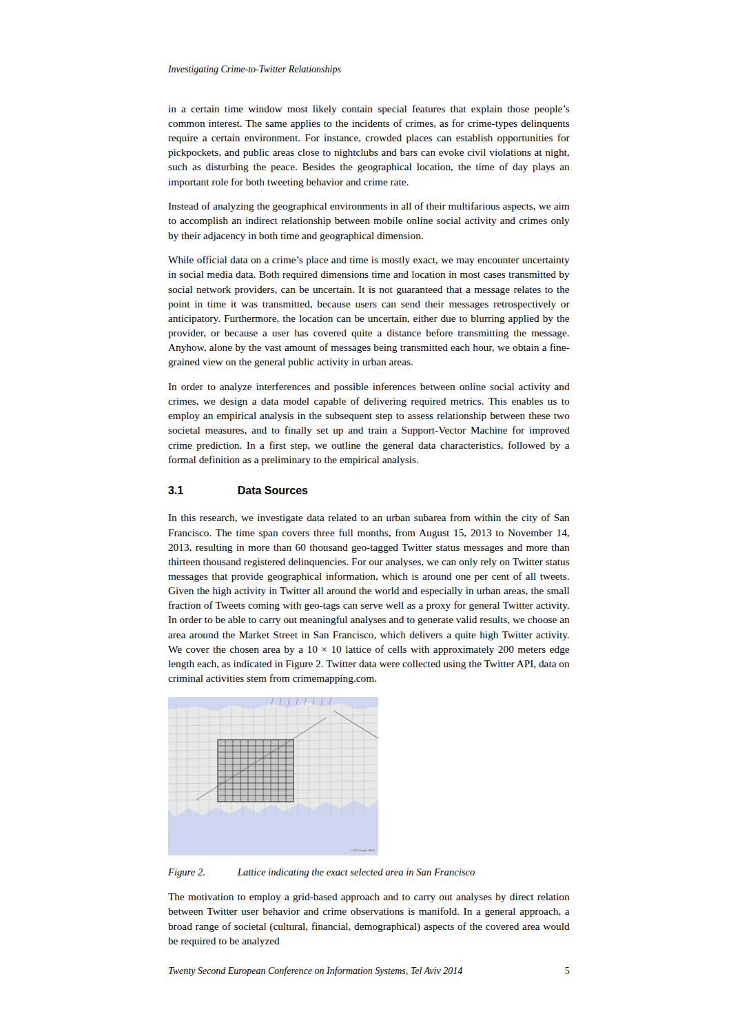Investigating Crime-to-Twitter Relationships
in a certain time window most likely contain special features that explain those people’s common interest. The same applies to the incidents of crimes, as for crime-types delinquents require a certain environment. For instance, crowded places can establish opportunities for pickpockets, and public areas close to nightclubs and bars can evoke civil violations at night, such as disturbing the peace. Besides the geographical location, the time of day plays an important role for both tweeting behavior and crime rate.
Instead of analyzing the geographical environments in all of their multifarious aspects, we aim to accomplish an indirect relationship between mobile online social activity and crimes only by their adjacency in both time and geographical dimension.
While official data on a crime’s place and time is mostly exact, we may encounter uncertainty in social media data. Both required dimensions time and location in most cases transmitted by social network providers, can be uncertain. It is not guaranteed that a message relates to the point in time it was transmitted, because users can send their messages retrospectively or anticipatory. Furthermore, the location can be uncertain, either due to blurring applied by the provider, or because a user has covered quite a distance before transmitting the message. Anyhow, alone by the vast amount of messages being transmitted each hour, we obtain a fine-grained view on the general public activity in urban areas.
In order to analyze interferences and possible inferences between online social activity and crimes, we design a data model capable of delivering required metrics. This enables us to employ an empirical analysis in the subsequent step to assess relationship between these two societal measures, and to finally set up and train a Support-Vector Machine for improved crime prediction. In a first step, we outline the general data characteristics, followed by a formal definition as a preliminary to the empirical analysis.
3.1 Data Sources
In this research, we investigate data related to an urban subarea from within the city of San Francisco. The time span covers three full months, from August 15, 2013 to November 14, 2013, resulting in more than 60 thousand geo-tagged Twitter status messages and more than thirteen thousand registered delinquencies. For our analyses, we can only rely on Twitter status messages that provide geographical information, which is around one per cent of all tweets. Given the high activity in Twitter all around the world and especially in urban areas, the small fraction of Tweets coming with geo-tags can serve well as a proxy for general Twitter activity. In order to be able to carry out meaningful analyses and to generate valid results, we choose an area around the Market Street in San Francisco, which delivers a quite high Twitter activity. We cover the chosen area by a 10 × 10 lattice of cells with approximately 200 meters edge length each, as indicated in Figure 2. Twitter data were collected using the Twitter API, data on criminal activities stem from crimemapping.com.
© 2014 Google, INEGI
Figure 2. Lattice indicating the exact selected area in San Francisco
The motivation to employ a grid-based approach and to carry out analyses by direct relation between Twitter user behavior and crime observations is manifold. In a general approach, a broad range of societal (cultural, financial, demographical) aspects of the covered area would be required to be analyzed
Twenty Second European Conference on Information Systems, Tel Aviv 2014 5